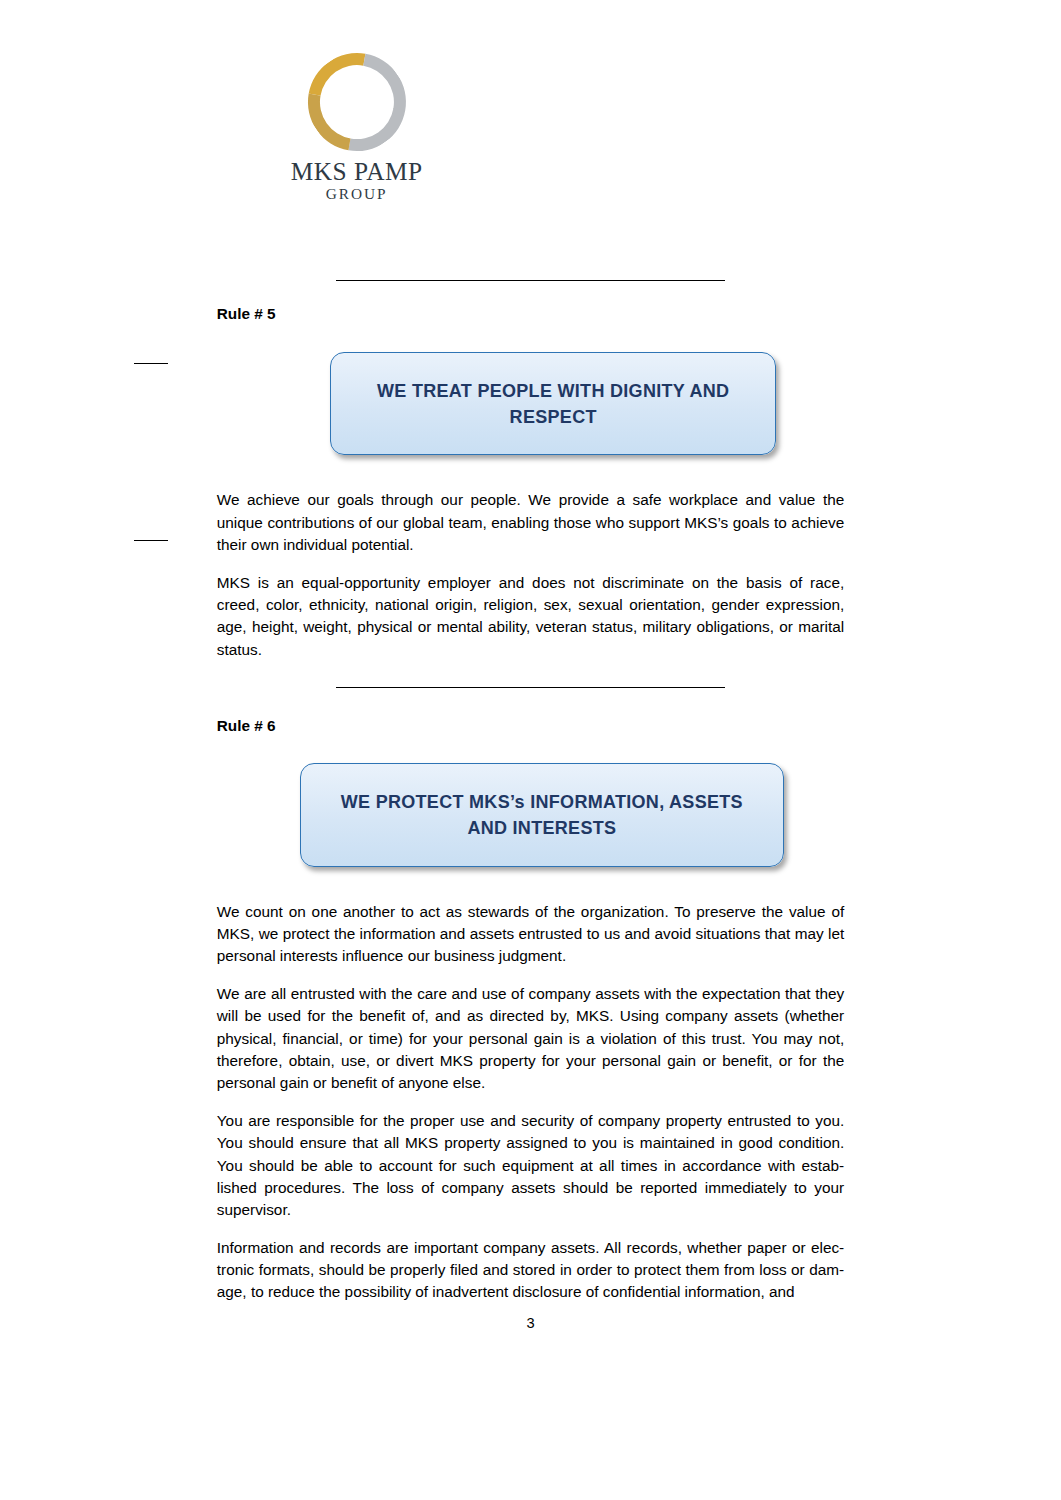MKS PAMP GROUP
Rule # 5
WE TREAT PEOPLE WITH DIGNITY AND RESPECT
We achieve our goals through our people. We provide a safe workplace and value the unique contributions of our global team, enabling those who support MKS’s goals to achieve their own individual potential.
MKS is an equal-opportunity employer and does not discriminate on the basis of race, creed, color, ethnicity, national origin, religion, sex, sexual orientation, gender expression, age, height, weight, physical or mental ability, veteran status, military obligations, or marital status.
Rule # 6
WE PROTECT MKS’s INFORMATION, ASSETS AND INTERESTS
We count on one another to act as stewards of the organization. To preserve the value of MKS, we protect the information and assets entrusted to us and avoid situations that may let personal interests influence our business judgment.
We are all entrusted with the care and use of company assets with the expectation that they will be used for the benefit of, and as directed by, MKS. Using company assets (whether physical, financial, or time) for your personal gain is a violation of this trust. You may not, therefore, obtain, use, or divert MKS property for your personal gain or benefit, or for the personal gain or benefit of anyone else.
You are responsible for the proper use and security of company property entrusted to you. You should ensure that all MKS property assigned to you is maintained in good condition. You should be able to account for such equipment at all times in accordance with established procedures. The loss of company assets should be reported immediately to your supervisor.
Information and records are important company assets. All records, whether paper or electronic formats, should be properly filed and stored in order to protect them from loss or damage, to reduce the possibility of inadvertent disclosure of confidential information, and
3